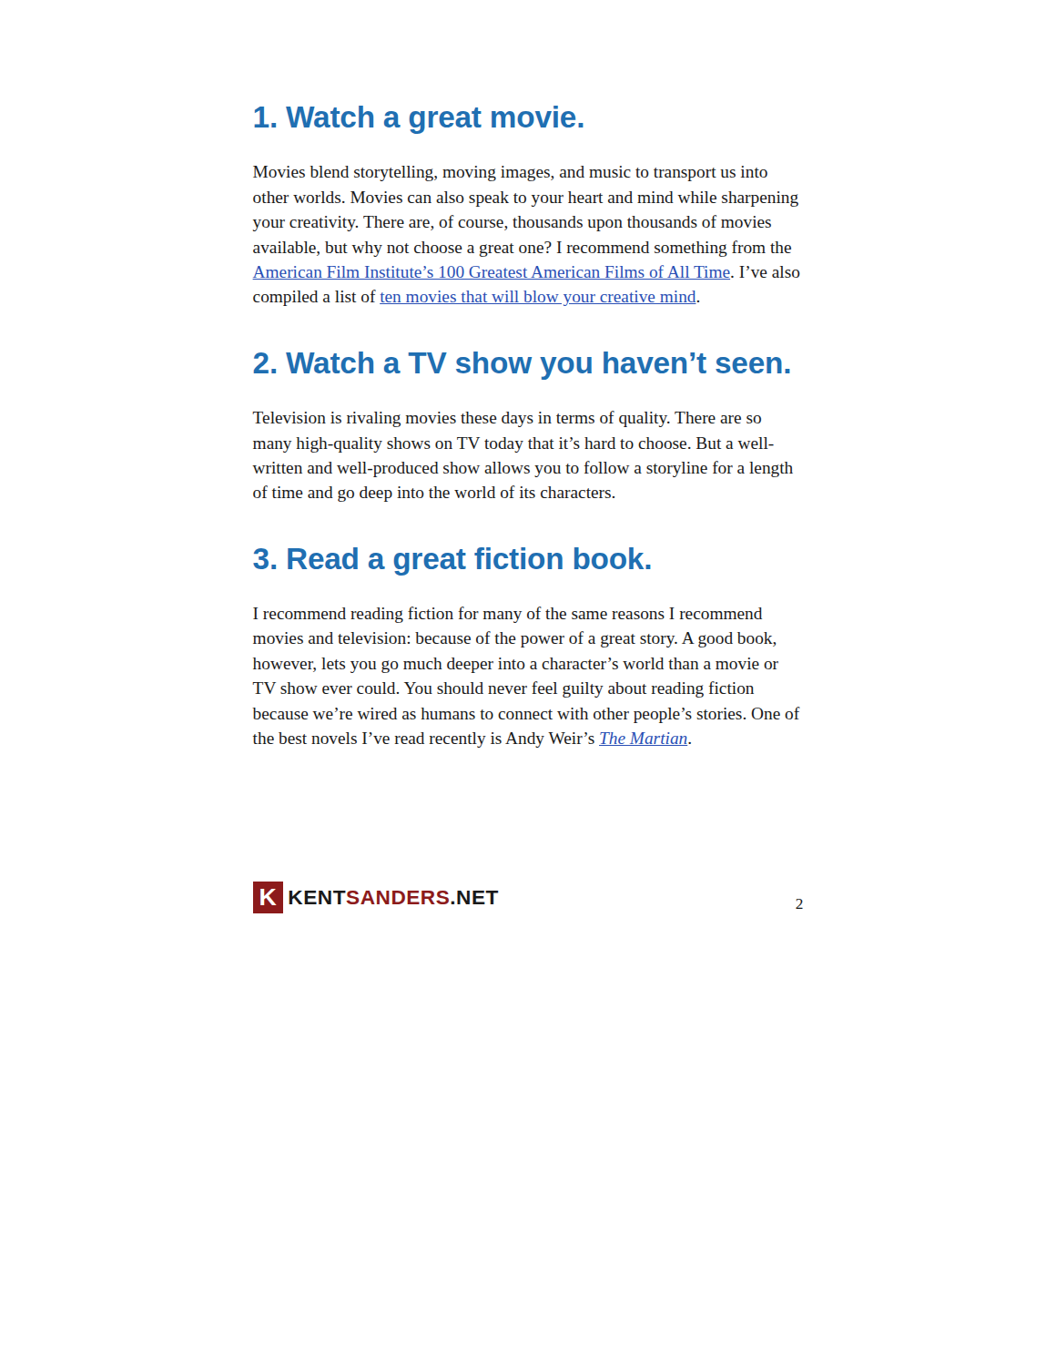1. Watch a great movie.
Movies blend storytelling, moving images, and music to transport us into other worlds. Movies can also speak to your heart and mind while sharpening your creativity. There are, of course, thousands upon thousands of movies available, but why not choose a great one? I recommend something from the American Film Institute’s 100 Greatest American Films of All Time. I’ve also compiled a list of ten movies that will blow your creative mind.
2. Watch a TV show you haven’t seen.
Television is rivaling movies these days in terms of quality. There are so many high-quality shows on TV today that it’s hard to choose. But a well-written and well-produced show allows you to follow a storyline for a length of time and go deep into the world of its characters.
3. Read a great fiction book.
I recommend reading fiction for many of the same reasons I recommend movies and television: because of the power of a great story. A good book, however, lets you go much deeper into a character’s world than a movie or TV show ever could. You should never feel guilty about reading fiction because we’re wired as humans to connect with other people’s stories. One of the best novels I’ve read recently is Andy Weir’s The Martian.
KKENT SANDERS.NET
2